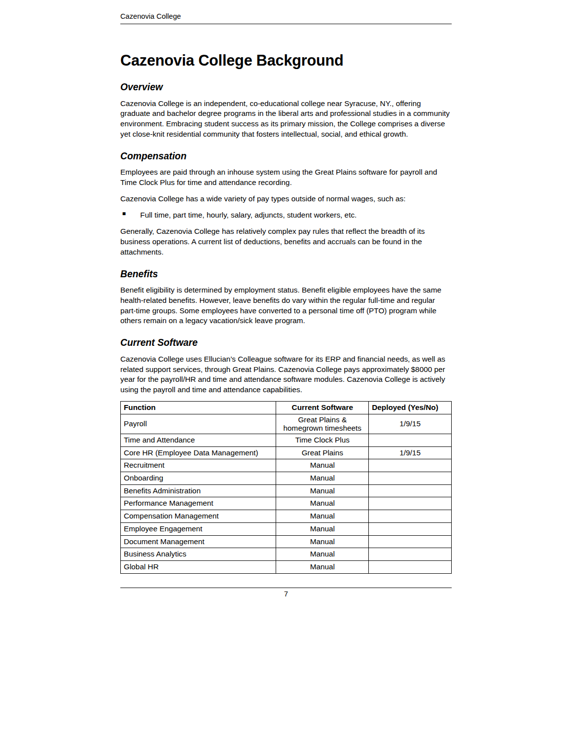Cazenovia College
Cazenovia College Background
Overview
Cazenovia College is an independent, co-educational college near Syracuse, NY., offering graduate and bachelor degree programs in the liberal arts and professional studies in a community environment. Embracing student success as its primary mission, the College comprises a diverse yet close-knit residential community that fosters intellectual, social, and ethical growth.
Compensation
Employees are paid through an inhouse system using the Great Plains software for payroll and Time Clock Plus for time and attendance recording.
Cazenovia College has a wide variety of pay types outside of normal wages, such as:
Full time, part time, hourly, salary, adjuncts, student workers, etc.
Generally, Cazenovia College has relatively complex pay rules that reflect the breadth of its business operations. A current list of deductions, benefits and accruals can be found in the attachments.
Benefits
Benefit eligibility is determined by employment status. Benefit eligible employees have the same health-related benefits. However, leave benefits do vary within the regular full-time and regular part-time groups. Some employees have converted to a personal time off (PTO) program while others remain on a legacy vacation/sick leave program.
Current Software
Cazenovia College uses Ellucian’s Colleague software for its ERP and financial needs, as well as related support services, through Great Plains. Cazenovia College pays approximately $8000 per year for the payroll/HR and time and attendance software modules. Cazenovia College is actively using the payroll and time and attendance capabilities.
| Function | Current Software | Deployed (Yes/No) |
| --- | --- | --- |
| Payroll | Great Plains & homegrown timesheets | 1/9/15 |
| Time and Attendance | Time Clock Plus | |
| Core HR (Employee Data Management) | Great Plains | 1/9/15 |
| Recruitment | Manual | |
| Onboarding | Manual | |
| Benefits Administration | Manual | |
| Performance Management | Manual | |
| Compensation Management | Manual | |
| Employee Engagement | Manual | |
| Document Management | Manual | |
| Business Analytics | Manual | |
| Global HR | Manual | |
7